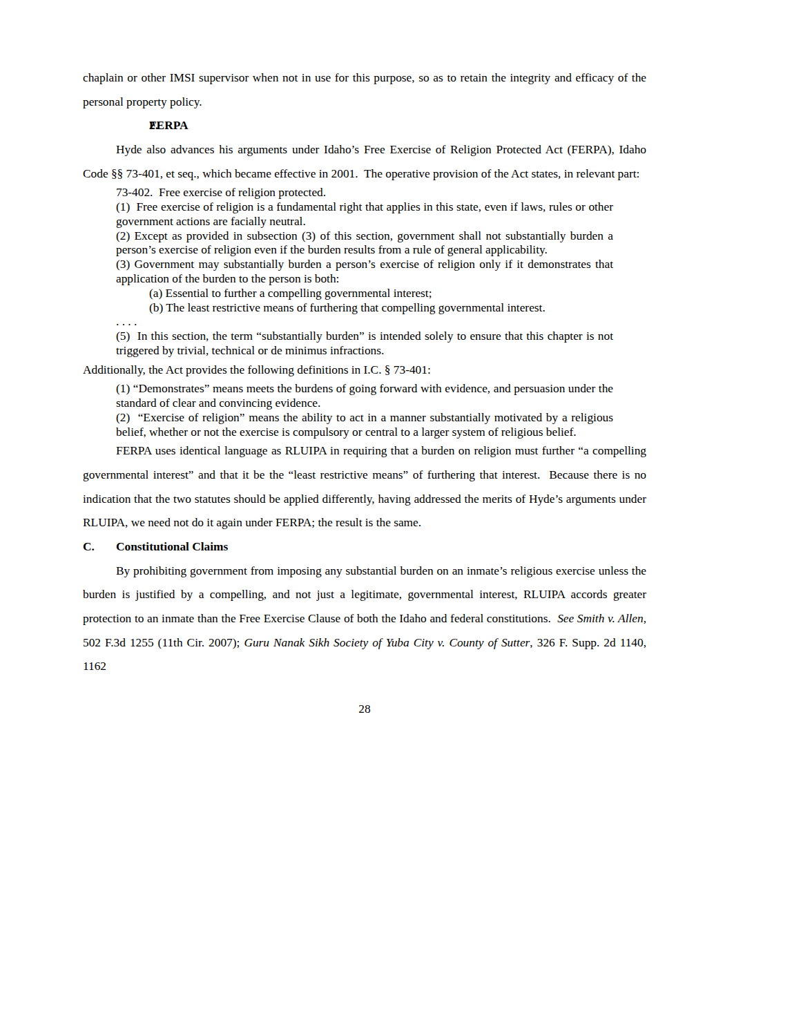chaplain or other IMSI supervisor when not in use for this purpose, so as to retain the integrity and efficacy of the personal property policy.
2. FERPA
Hyde also advances his arguments under Idaho’s Free Exercise of Religion Protected Act (FERPA), Idaho Code §§ 73-401, et seq., which became effective in 2001. The operative provision of the Act states, in relevant part:
73-402. Free exercise of religion protected.
(1) Free exercise of religion is a fundamental right that applies in this state, even if laws, rules or other government actions are facially neutral.
(2) Except as provided in subsection (3) of this section, government shall not substantially burden a person’s exercise of religion even if the burden results from a rule of general applicability.
(3) Government may substantially burden a person’s exercise of religion only if it demonstrates that application of the burden to the person is both:
(a) Essential to further a compelling governmental interest;
(b) The least restrictive means of furthering that compelling governmental interest.
. . . .
(5) In this section, the term “substantially burden” is intended solely to ensure that this chapter is not triggered by trivial, technical or de minimus infractions.
Additionally, the Act provides the following definitions in I.C. § 73-401:
(1) “Demonstrates” means meets the burdens of going forward with evidence, and persuasion under the standard of clear and convincing evidence.
(2) “Exercise of religion” means the ability to act in a manner substantially motivated by a religious belief, whether or not the exercise is compulsory or central to a larger system of religious belief.
FERPA uses identical language as RLUIPA in requiring that a burden on religion must further “a compelling governmental interest” and that it be the “least restrictive means” of furthering that interest. Because there is no indication that the two statutes should be applied differently, having addressed the merits of Hyde’s arguments under RLUIPA, we need not do it again under FERPA; the result is the same.
C. Constitutional Claims
By prohibiting government from imposing any substantial burden on an inmate’s religious exercise unless the burden is justified by a compelling, and not just a legitimate, governmental interest, RLUIPA accords greater protection to an inmate than the Free Exercise Clause of both the Idaho and federal constitutions. See Smith v. Allen, 502 F.3d 1255 (11th Cir. 2007); Guru Nanak Sikh Society of Yuba City v. County of Sutter, 326 F. Supp. 2d 1140, 1162
28